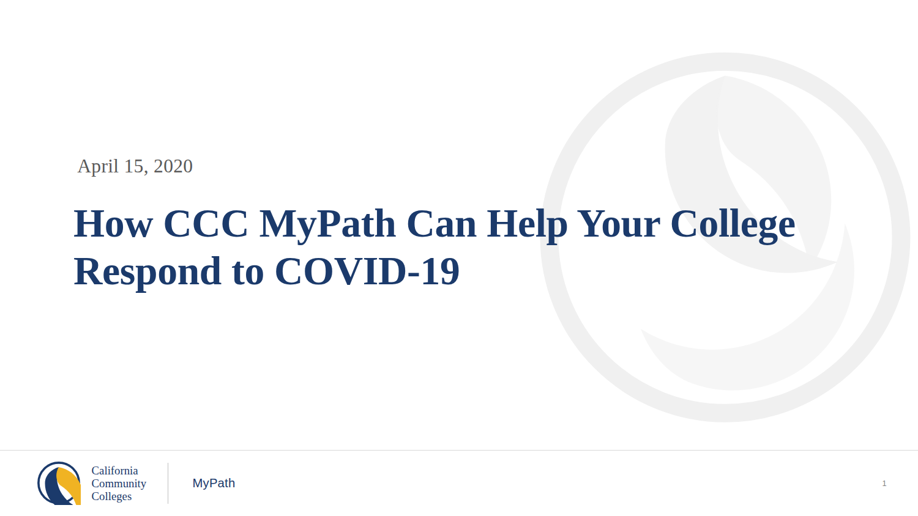April 15, 2020
How CCC MyPath Can Help Your College Respond to COVID-19
California
Community
Colleges
MyPath
1